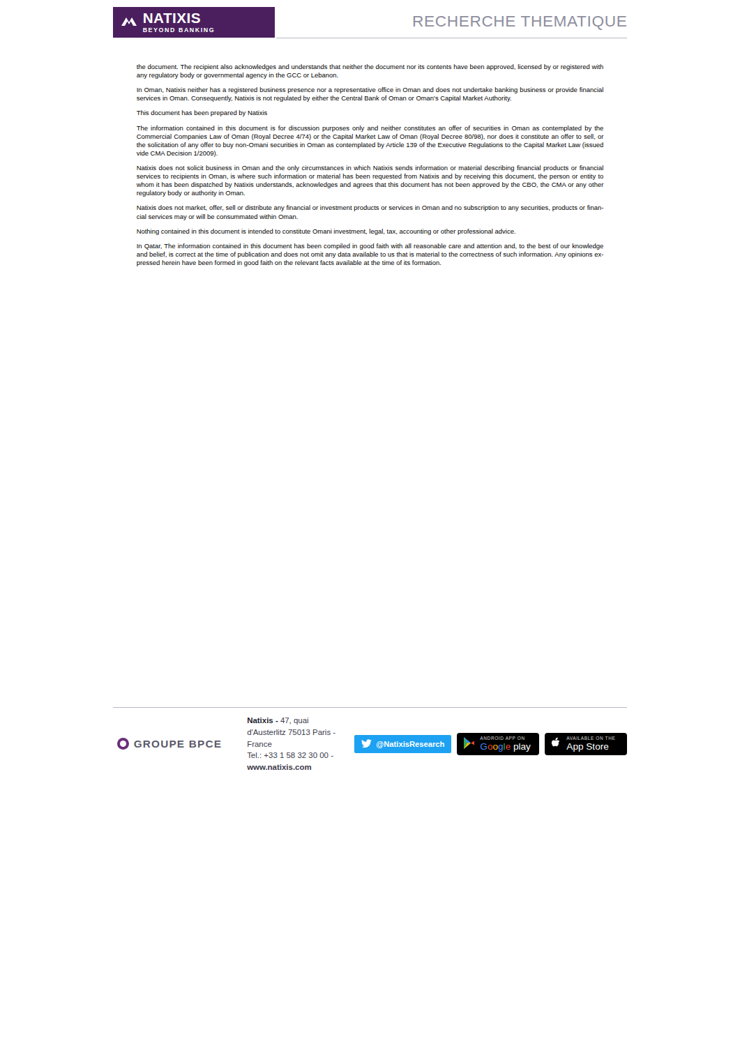NATIXIS
BEYOND BANKING
RECHERCHE THEMATIQUE
the document. The recipient also acknowledges and understands that neither the document nor its contents have been approved, licensed by or registered with any regulatory body or governmental agency in the GCC or Lebanon.
In Oman, Natixis neither has a registered business presence nor a representative office in Oman and does not undertake banking business or provide financial services in Oman. Consequently, Natixis is not regulated by either the Central Bank of Oman or Oman's Capital Market Authority.
This document has been prepared by Natixis
The information contained in this document is for discussion purposes only and neither constitutes an offer of securities in Oman as contemplated by the Commercial Companies Law of Oman (Royal Decree 4/74) or the Capital Market Law of Oman (Royal Decree 80/98), nor does it constitute an offer to sell, or the solicitation of any offer to buy non-Omani securities in Oman as contemplated by Article 139 of the Executive Regulations to the Capital Market Law (issued vide CMA Decision 1/2009).
Natixis does not solicit business in Oman and the only circumstances in which Natixis sends information or material describing financial products or financial services to recipients in Oman, is where such information or material has been requested from Natixis and by receiving this document, the person or entity to whom it has been dispatched by Natixis understands, acknowledges and agrees that this document has not been approved by the CBO, the CMA or any other regulatory body or authority in Oman.
Natixis does not market, offer, sell or distribute any financial or investment products or services in Oman and no subscription to any securities, products or financial services may or will be consummated within Oman.
Nothing contained in this document is intended to constitute Omani investment, legal, tax, accounting or other professional advice.
In Qatar, The information contained in this document has been compiled in good faith with all reasonable care and attention and, to the best of our knowledge and belief, is correct at the time of publication and does not omit any data available to us that is material to the correctness of such information. Any opinions expressed herein have been formed in good faith on the relevant facts available at the time of its formation.
GROUPE BPCE
Natixis - 47, quai d'Austerlitz 75013 Paris - France
Tel.: +33 1 58 32 30 00 - www.natixis.com
@NatixisResearch
Android app on Google play
Available on the App Store